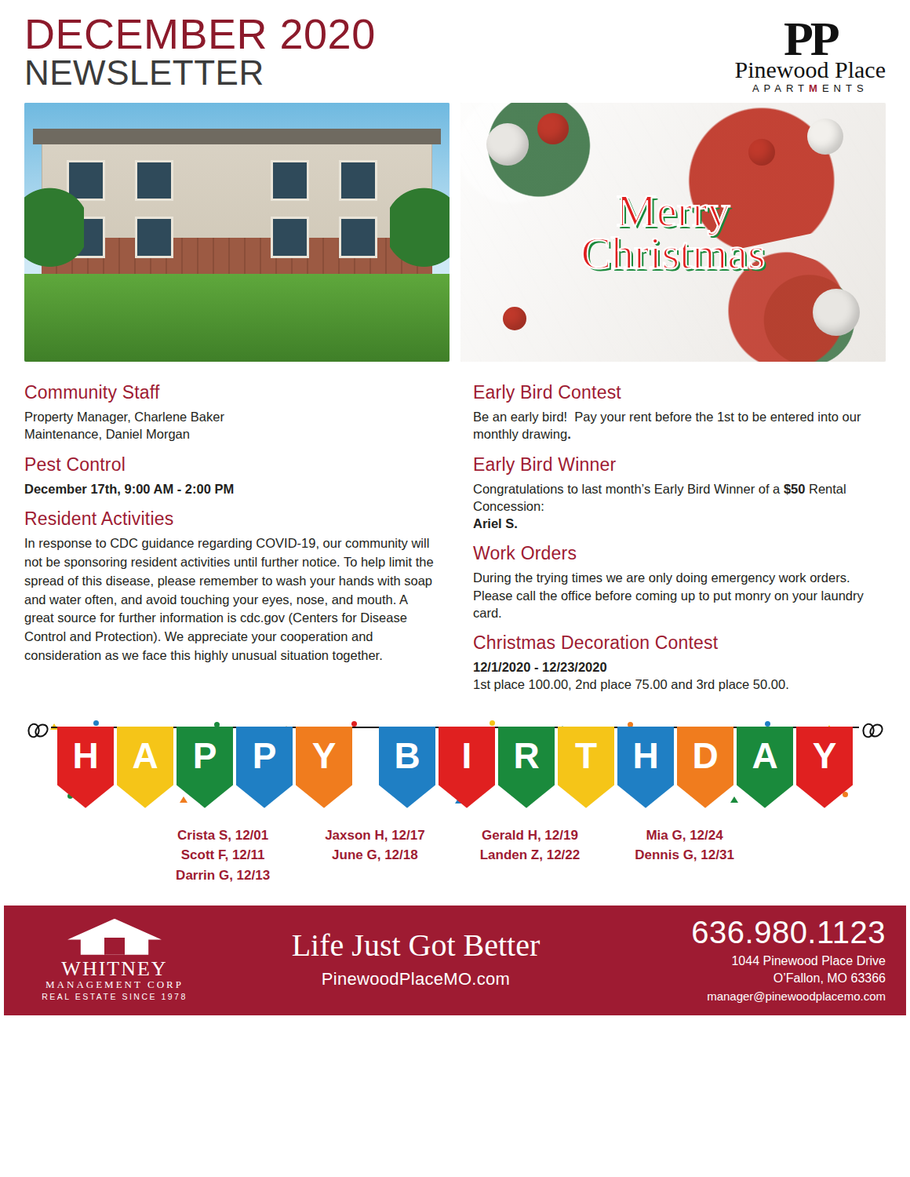December 2020
Newsletter
PP Pinewood Place APARTMENTS
Merry Christmas
Community Staff
Property Manager, Charlene Baker
Maintenance, Daniel Morgan
Pest Control
December 17th, 9:00 AM - 2:00 PM
Resident Activities
In response to CDC guidance regarding COVID-19, our community will not be sponsoring resident activities until further notice. To help limit the spread of this disease, please remember to wash your hands with soap and water often, and avoid touching your eyes, nose, and mouth. A great source for further information is cdc.gov (Centers for Disease Control and Protection). We appreciate your cooperation and consideration as we face this highly unusual situation together.
Early Bird Contest
Be an early bird! Pay your rent before the 1st to be entered into our monthly drawing.
Early Bird Winner
Congratulations to last month’s Early Bird Winner of a $50 Rental Concession:
Ariel S.
Work Orders
During the trying times we are only doing emergency work orders. Please call the office before coming up to put monry on your laundry card.
Christmas Decoration Contest
12/1/2020 - 12/23/2020
1st place 100.00, 2nd place 75.00 and 3rd place 50.00.
H
A
P
P
Y
B
I
R
T
H
D
A
Y
Crista S, 12/01
Scott F, 12/11
Darrin G, 12/13
Jaxson H, 12/17
June G, 12/18
Gerald H, 12/19
Landen Z, 12/22
Mia G, 12/24
Dennis G, 12/31
WHITNEY
MANAGEMENT CORP
REAL ESTATE SINCE 1978
Life Just Got Better
PinewoodPlaceMO.com
636.980.1123
1044 Pinewood Place Drive
O’Fallon, MO 63366
manager@pinewoodplacemo.com